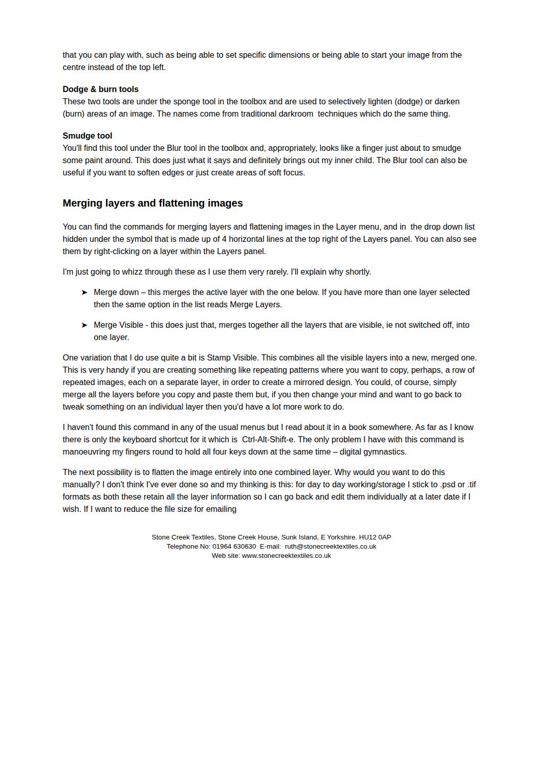that you can play with, such as being able to set specific dimensions or being able to start your image from the centre instead of the top left.
Dodge & burn tools
These two tools are under the sponge tool in the toolbox and are used to selectively lighten (dodge) or darken (burn) areas of an image. The names come from traditional darkroom techniques which do the same thing.
Smudge tool
You'll find this tool under the Blur tool in the toolbox and, appropriately, looks like a finger just about to smudge some paint around. This does just what it says and definitely brings out my inner child. The Blur tool can also be useful if you want to soften edges or just create areas of soft focus.
Merging layers and flattening images
You can find the commands for merging layers and flattening images in the Layer menu, and in the drop down list hidden under the symbol that is made up of 4 horizontal lines at the top right of the Layers panel. You can also see them by right-clicking on a layer within the Layers panel.
I'm just going to whizz through these as I use them very rarely. I'll explain why shortly.
Merge down – this merges the active layer with the one below. If you have more than one layer selected then the same option in the list reads Merge Layers.
Merge Visible - this does just that, merges together all the layers that are visible, ie not switched off, into one layer.
One variation that I do use quite a bit is Stamp Visible. This combines all the visible layers into a new, merged one. This is very handy if you are creating something like repeating patterns where you want to copy, perhaps, a row of repeated images, each on a separate layer, in order to create a mirrored design. You could, of course, simply merge all the layers before you copy and paste them but, if you then change your mind and want to go back to tweak something on an individual layer then you'd have a lot more work to do.
I haven't found this command in any of the usual menus but I read about it in a book somewhere. As far as I know there is only the keyboard shortcut for it which is Ctrl-Alt-Shift-e. The only problem I have with this command is manoeuvring my fingers round to hold all four keys down at the same time – digital gymnastics.
The next possibility is to flatten the image entirely into one combined layer. Why would you want to do this manually? I don't think I've ever done so and my thinking is this: for day to day working/storage I stick to .psd or .tif formats as both these retain all the layer information so I can go back and edit them individually at a later date if I wish. If I want to reduce the file size for emailing
Stone Creek Textiles, Stone Creek House, Sunk Island, E Yorkshire. HU12 0AP
Telephone No: 01964 630630 E-mail: ruth@stonecreektextiles.co.uk
Web site: www.stonecreektextiles.co.uk